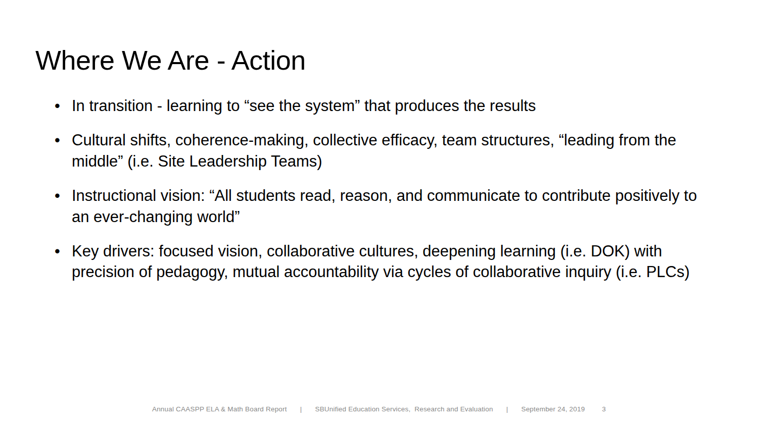Where We Are - Action
In transition - learning to “see the system” that produces the results
Cultural shifts, coherence-making, collective efficacy, team structures, “leading from the middle” (i.e. Site Leadership Teams)
Instructional vision: “All students read, reason, and communicate to contribute positively to an ever-changing world”
Key drivers: focused vision, collaborative cultures, deepening learning (i.e. DOK) with precision of pedagogy, mutual accountability via cycles of collaborative inquiry (i.e. PLCs)
Annual CAASPP ELA & Math Board Report|SBUnified Education Services, Research and Evaluation|September 24, 20193